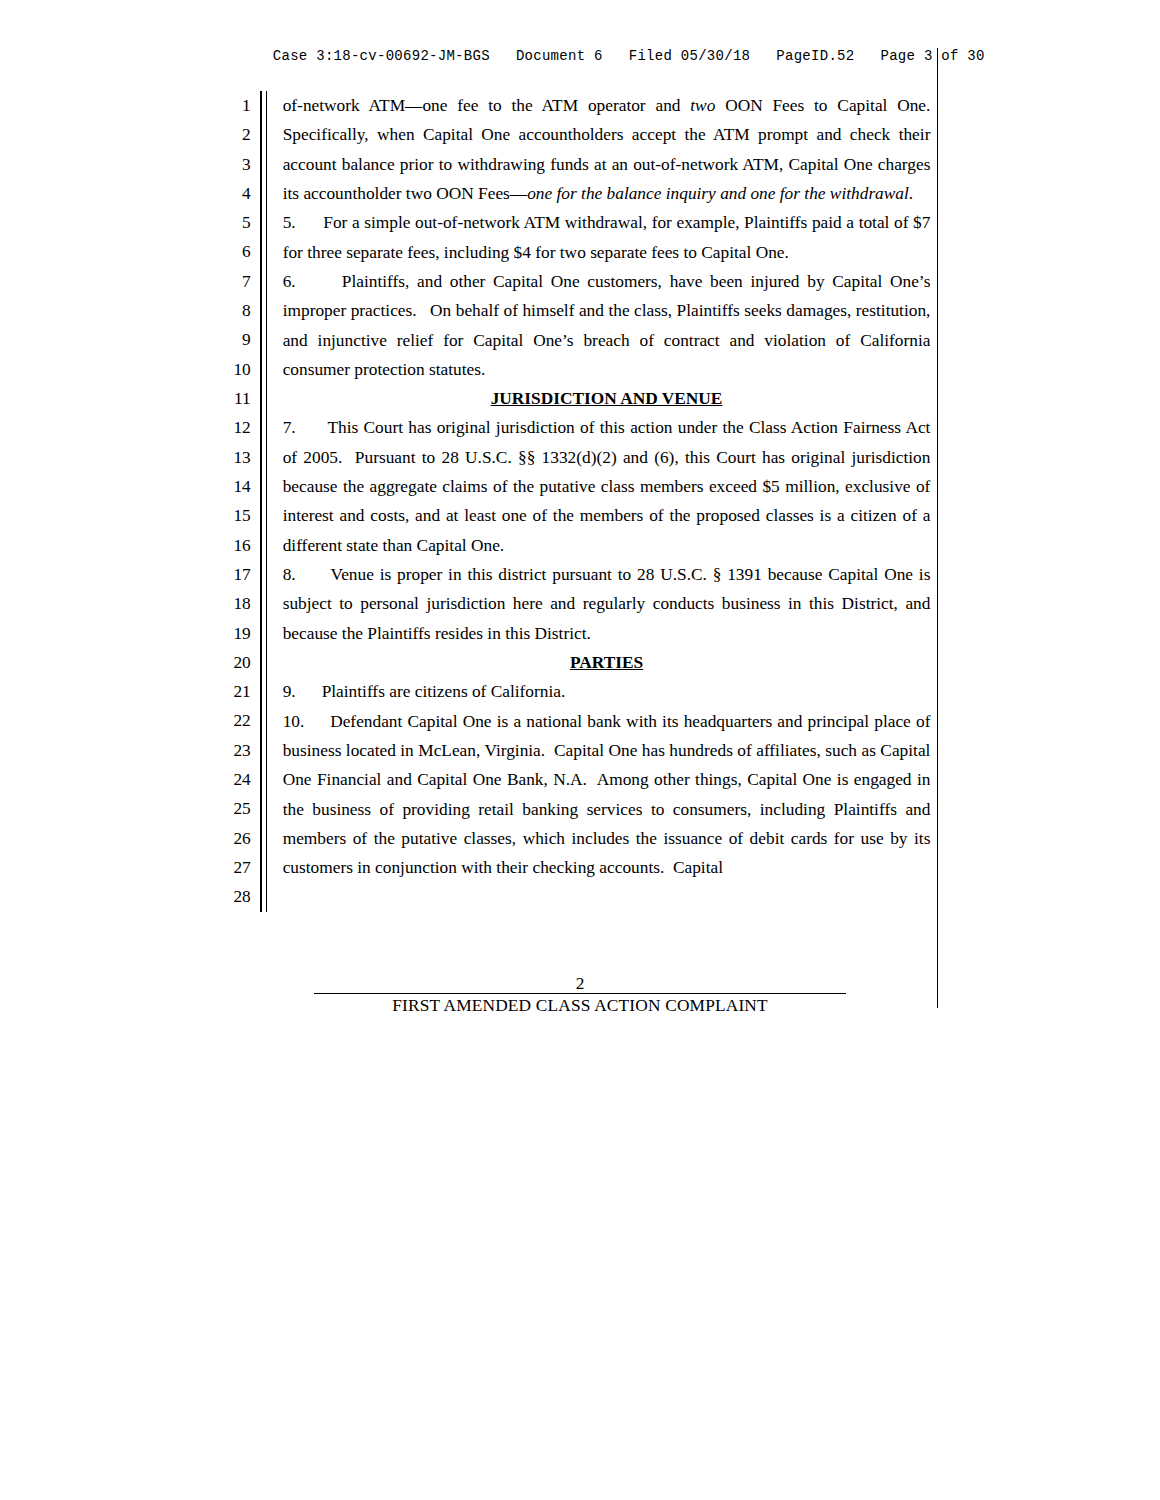Case 3:18-cv-00692-JM-BGS Document 6 Filed 05/30/18 PageID.52 Page 3 of 30
1
2
3
4
5
6
7
8
9
10
11
12
13
14
15
16
17
18
19
20
21
22
23
24
25
26
27
28
of-network ATM—one fee to the ATM operator and two OON Fees to Capital One. Specifically, when Capital One accountholders accept the ATM prompt and check their account balance prior to withdrawing funds at an out-of-network ATM, Capital One charges its accountholder two OON Fees—one for the balance inquiry and one for the withdrawal.
5. For a simple out-of-network ATM withdrawal, for example, Plaintiffs paid a total of $7 for three separate fees, including $4 for two separate fees to Capital One.
6. Plaintiffs, and other Capital One customers, have been injured by Capital One’s improper practices. On behalf of himself and the class, Plaintiffs seeks damages, restitution, and injunctive relief for Capital One’s breach of contract and violation of California consumer protection statutes.
JURISDICTION AND VENUE
7. This Court has original jurisdiction of this action under the Class Action Fairness Act of 2005. Pursuant to 28 U.S.C. §§ 1332(d)(2) and (6), this Court has original jurisdiction because the aggregate claims of the putative class members exceed $5 million, exclusive of interest and costs, and at least one of the members of the proposed classes is a citizen of a different state than Capital One.
8. Venue is proper in this district pursuant to 28 U.S.C. § 1391 because Capital One is subject to personal jurisdiction here and regularly conducts business in this District, and because the Plaintiffs resides in this District.
PARTIES
9. Plaintiffs are citizens of California.
10. Defendant Capital One is a national bank with its headquarters and principal place of business located in McLean, Virginia. Capital One has hundreds of affiliates, such as Capital One Financial and Capital One Bank, N.A. Among other things, Capital One is engaged in the business of providing retail banking services to consumers, including Plaintiffs and members of the putative classes, which includes the issuance of debit cards for use by its customers in conjunction with their checking accounts. Capital
2
FIRST AMENDED CLASS ACTION COMPLAINT